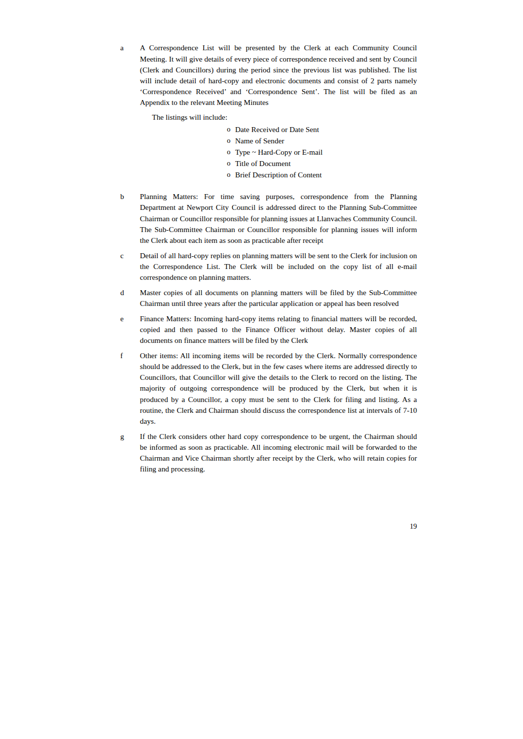a
A Correspondence List will be presented by the Clerk at each Community Council Meeting. It will give details of every piece of correspondence received and sent by Council (Clerk and Councillors) during the period since the previous list was published. The list will include detail of hard-copy and electronic documents and consist of 2 parts namely ‘Correspondence Received’ and ‘Correspondence Sent’. The list will be filed as an Appendix to the relevant Meeting Minutes
The listings will include:
Date Received or Date Sent
Name of Sender
Type ~ Hard-Copy or E-mail
Title of Document
Brief Description of Content
b
Planning Matters: For time saving purposes, correspondence from the Planning Department at Newport City Council is addressed direct to the Planning Sub-Committee Chairman or Councillor responsible for planning issues at Llanvaches Community Council. The Sub-Committee Chairman or Councillor responsible for planning issues will inform the Clerk about each item as soon as practicable after receipt
c
Detail of all hard-copy replies on planning matters will be sent to the Clerk for inclusion on the Correspondence List. The Clerk will be included on the copy list of all e-mail correspondence on planning matters.
d
Master copies of all documents on planning matters will be filed by the Sub-Committee Chairman until three years after the particular application or appeal has been resolved
e
Finance Matters: Incoming hard-copy items relating to financial matters will be recorded, copied and then passed to the Finance Officer without delay. Master copies of all documents on finance matters will be filed by the Clerk
f
Other items: All incoming items will be recorded by the Clerk. Normally correspondence should be addressed to the Clerk, but in the few cases where items are addressed directly to Councillors, that Councillor will give the details to the Clerk to record on the listing. The majority of outgoing correspondence will be produced by the Clerk, but when it is produced by a Councillor, a copy must be sent to the Clerk for filing and listing. As a routine, the Clerk and Chairman should discuss the correspondence list at intervals of 7-10 days.
g
If the Clerk considers other hard copy correspondence to be urgent, the Chairman should be informed as soon as practicable. All incoming electronic mail will be forwarded to the Chairman and Vice Chairman shortly after receipt by the Clerk, who will retain copies for filing and processing.
19